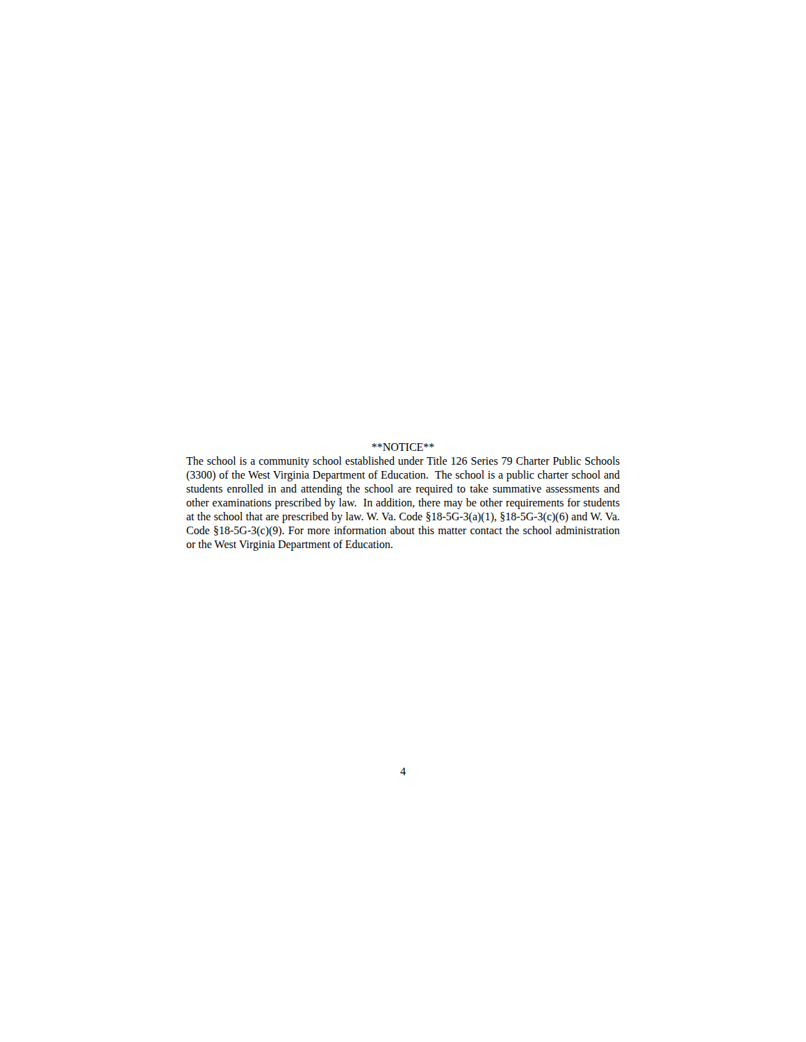**NOTICE**
The school is a community school established under Title 126 Series 79 Charter Public Schools (3300) of the West Virginia Department of Education. The school is a public charter school and students enrolled in and attending the school are required to take summative assessments and other examinations prescribed by law. In addition, there may be other requirements for students at the school that are prescribed by law. W. Va. Code §18-5G-3(a)(1), §18-5G-3(c)(6) and W. Va. Code §18-5G-3(c)(9). For more information about this matter contact the school administration or the West Virginia Department of Education.
4